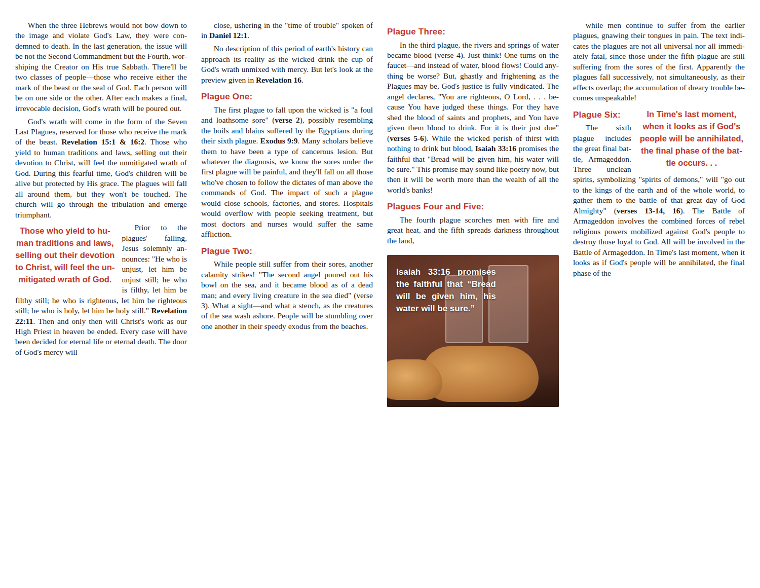When the three Hebrews would not bow down to the image and violate God's Law, they were condemned to death. In the last generation, the issue will be not the Second Commandment but the Fourth, worshiping the Creator on His true Sabbath. There'll be two classes of people—those who receive either the mark of the beast or the seal of God. Each person will be on one side or the other. After each makes a final, irrevocable decision, God's wrath will be poured out.
God's wrath will come in the form of the Seven Last Plagues, reserved for those who receive the mark of the beast. Revelation 15:1 & 16:2. Those who yield to human traditions and laws, selling out their devotion to Christ, will feel the unmitigated wrath of God. During this fearful time, God's children will be alive but protected by His grace. The plagues will fall all around them, but they won't be touched. The church will go through the tribulation and emerge triumphant.
Those who yield to human traditions and laws, selling out their devotion to Christ, will feel the unmitigated wrath of God.
Prior to the plagues' falling, Jesus solemnly announces: "He who is unjust, let him be unjust still; he who is filthy, let him be filthy still; he who is righteous, let him be righteous still; he who is holy, let him be holy still." Revelation 22:11. Then and only then will Christ's work as our High Priest in heaven be ended. Every case will have been decided for eternal life or eternal death. The door of God's mercy will
close, ushering in the "time of trouble" spoken of in Daniel 12:1.
No description of this period of earth's history can approach its reality as the wicked drink the cup of God's wrath unmixed with mercy. But let's look at the preview given in Revelation 16.
Plague One:
The first plague to fall upon the wicked is "a foul and loathsome sore" (verse 2), possibly resembling the boils and blains suffered by the Egyptians during their sixth plague. Exodus 9:9. Many scholars believe them to have been a type of cancerous lesion. But whatever the diagnosis, we know the sores under the first plague will be painful, and they'll fall on all those who've chosen to follow the dictates of man above the commands of God. The impact of such a plague would close schools, factories, and stores. Hospitals would overflow with people seeking treatment, but most doctors and nurses would suffer the same affliction.
Plague Two:
While people still suffer from their sores, another calamity strikes! "The second angel poured out his bowl on the sea, and it became blood as of a dead man; and every living creature in the sea died" (verse 3). What a sight—and what a stench, as the creatures of the sea wash ashore. People will be stumbling over one another in their speedy exodus from the beaches.
Plague Three:
In the third plague, the rivers and springs of water became blood (verse 4). Just think! One turns on the faucet—and instead of water, blood flows! Could anything be worse? But, ghastly and frightening as the Plagues may be, God's justice is fully vindicated. The angel declares, "You are righteous, O Lord, . . . because You have judged these things. For they have shed the blood of saints and prophets, and You have given them blood to drink. For it is their just due" (verses 5-6). While the wicked perish of thirst with nothing to drink but blood, Isaiah 33:16 promises the faithful that "Bread will be given him, his water will be sure." This promise may sound like poetry now, but then it will be worth more than the wealth of all the world's banks!
Plagues Four and Five:
The fourth plague scorches men with fire and great heat, and the fifth spreads darkness throughout the land,
Isaiah 33:16 promises the faithful that “Bread will be given him, his water will be sure.”
while men continue to suffer from the earlier plagues, gnawing their tongues in pain. The text indicates the plagues are not all universal nor all immediately fatal, since those under the fifth plague are still suffering from the sores of the first. Apparently the plagues fall successively, not simultaneously, as their effects overlap; the accumulation of dreary trouble becomes unspeakable!
In Time's last moment, when it looks as if God's people will be annihilated, the final phase of the battle occurs. . .
Plague Six:
The sixth plague includes the great final battle, Armageddon. Three unclean spirits, symbolizing "spirits of demons," will "go out to the kings of the earth and of the whole world, to gather them to the battle of that great day of God Almighty" (verses 13-14, 16). The Battle of Armageddon involves the combined forces of rebel religious powers mobilized against God's people to destroy those loyal to God. All will be involved in the Battle of Armageddon. In Time's last moment, when it looks as if God's people will be annihilated, the final phase of the